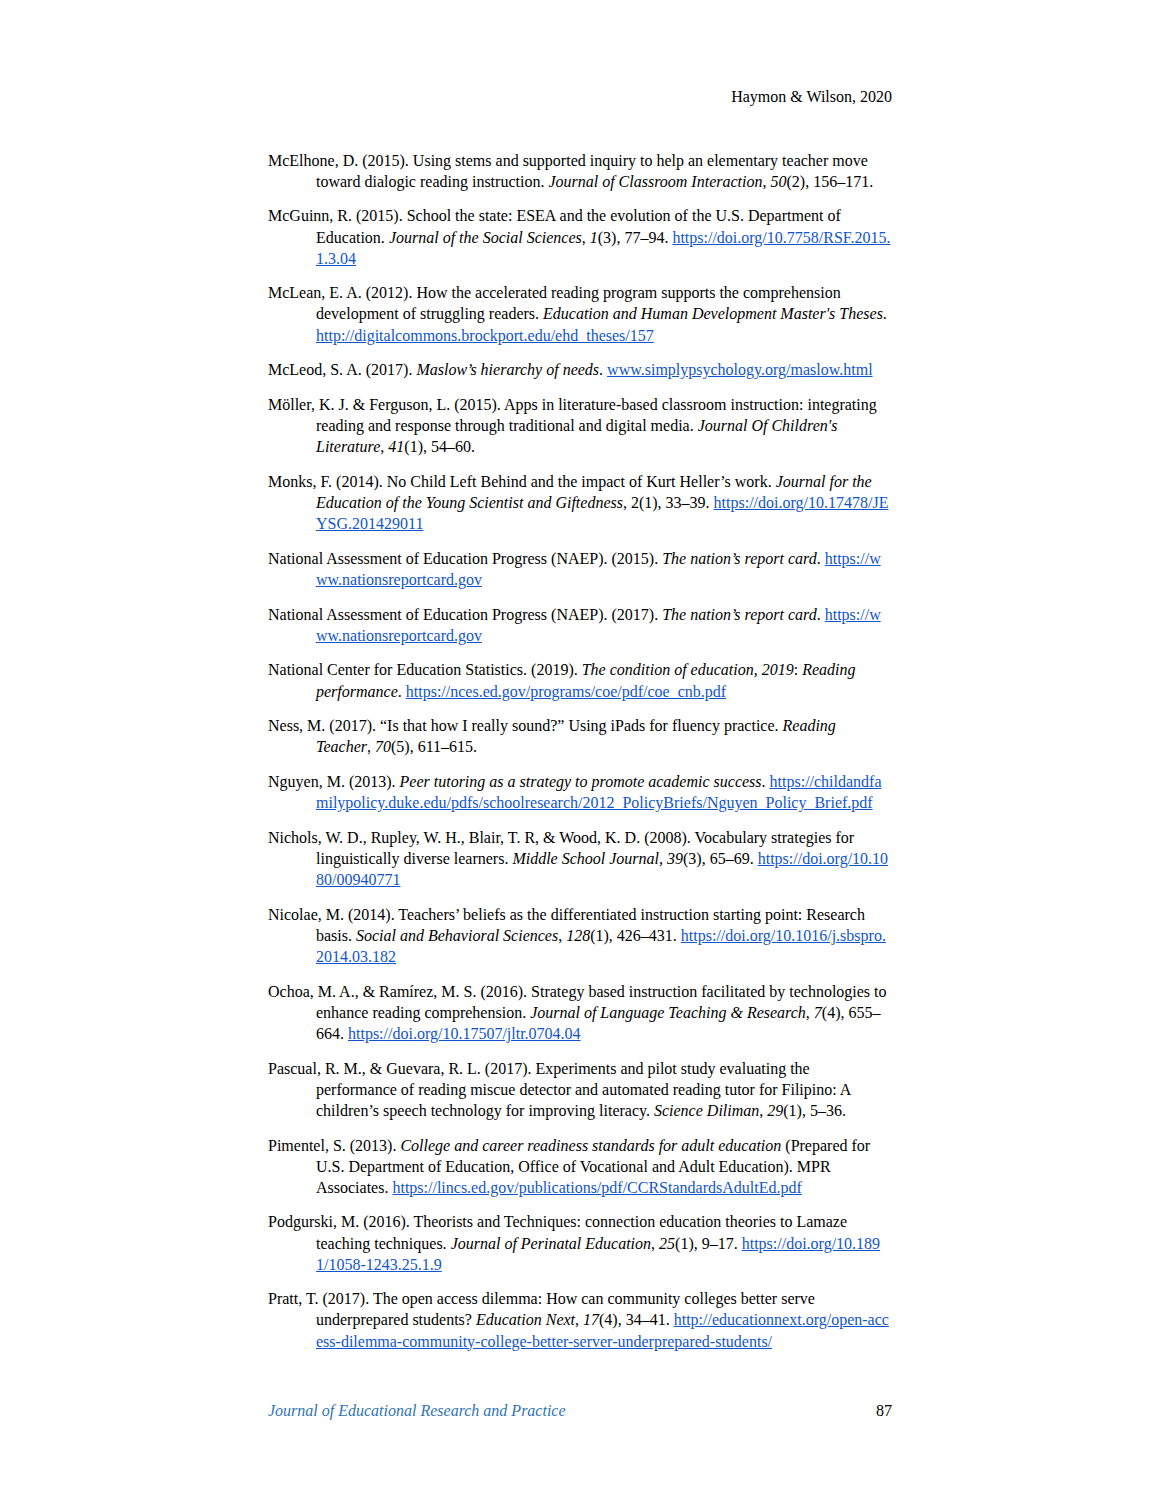Haymon & Wilson, 2020
McElhone, D. (2015). Using stems and supported inquiry to help an elementary teacher move toward dialogic reading instruction. Journal of Classroom Interaction, 50(2), 156–171.
McGuinn, R. (2015). School the state: ESEA and the evolution of the U.S. Department of Education. Journal of the Social Sciences, 1(3), 77–94. https://doi.org/10.7758/RSF.2015.1.3.04
McLean, E. A. (2012). How the accelerated reading program supports the comprehension development of struggling readers. Education and Human Development Master's Theses. http://digitalcommons.brockport.edu/ehd_theses/157
McLeod, S. A. (2017). Maslow’s hierarchy of needs. www.simplypsychology.org/maslow.html
Möller, K. J. & Ferguson, L. (2015). Apps in literature-based classroom instruction: integrating reading and response through traditional and digital media. Journal Of Children's Literature, 41(1), 54–60.
Monks, F. (2014). No Child Left Behind and the impact of Kurt Heller’s work. Journal for the Education of the Young Scientist and Giftedness, 2(1), 33–39. https://doi.org/10.17478/JEYSG.201429011
National Assessment of Education Progress (NAEP). (2015). The nation’s report card. https://www.nationsreportcard.gov
National Assessment of Education Progress (NAEP). (2017). The nation’s report card. https://www.nationsreportcard.gov
National Center for Education Statistics. (2019). The condition of education, 2019: Reading performance. https://nces.ed.gov/programs/coe/pdf/coe_cnb.pdf
Ness, M. (2017). “Is that how I really sound?” Using iPads for fluency practice. Reading Teacher, 70(5), 611–615.
Nguyen, M. (2013). Peer tutoring as a strategy to promote academic success. https://childandfamilypolicy.duke.edu/pdfs/schoolresearch/2012_PolicyBriefs/Nguyen_Policy_Brief.pdf
Nichols, W. D., Rupley, W. H., Blair, T. R, & Wood, K. D. (2008). Vocabulary strategies for linguistically diverse learners. Middle School Journal, 39(3), 65–69. https://doi.org/10.1080/00940771
Nicolae, M. (2014). Teachers’ beliefs as the differentiated instruction starting point: Research basis. Social and Behavioral Sciences, 128(1), 426–431. https://doi.org/10.1016/j.sbspro.2014.03.182
Ochoa, M. A., & Ramírez, M. S. (2016). Strategy based instruction facilitated by technologies to enhance reading comprehension. Journal of Language Teaching & Research, 7(4), 655–664. https://doi.org/10.17507/jltr.0704.04
Pascual, R. M., & Guevara, R. L. (2017). Experiments and pilot study evaluating the performance of reading miscue detector and automated reading tutor for Filipino: A children’s speech technology for improving literacy. Science Diliman, 29(1), 5–36.
Pimentel, S. (2013). College and career readiness standards for adult education (Prepared for U.S. Department of Education, Office of Vocational and Adult Education). MPR Associates. https://lincs.ed.gov/publications/pdf/CCRStandardsAdultEd.pdf
Podgurski, M. (2016). Theorists and Techniques: connection education theories to Lamaze teaching techniques. Journal of Perinatal Education, 25(1), 9–17. https://doi.org/10.1891/1058-1243.25.1.9
Pratt, T. (2017). The open access dilemma: How can community colleges better serve underprepared students? Education Next, 17(4), 34–41. http://educationnext.org/open-access-dilemma-community-college-better-server-underprepared-students/
Journal of Educational Research and Practice 87